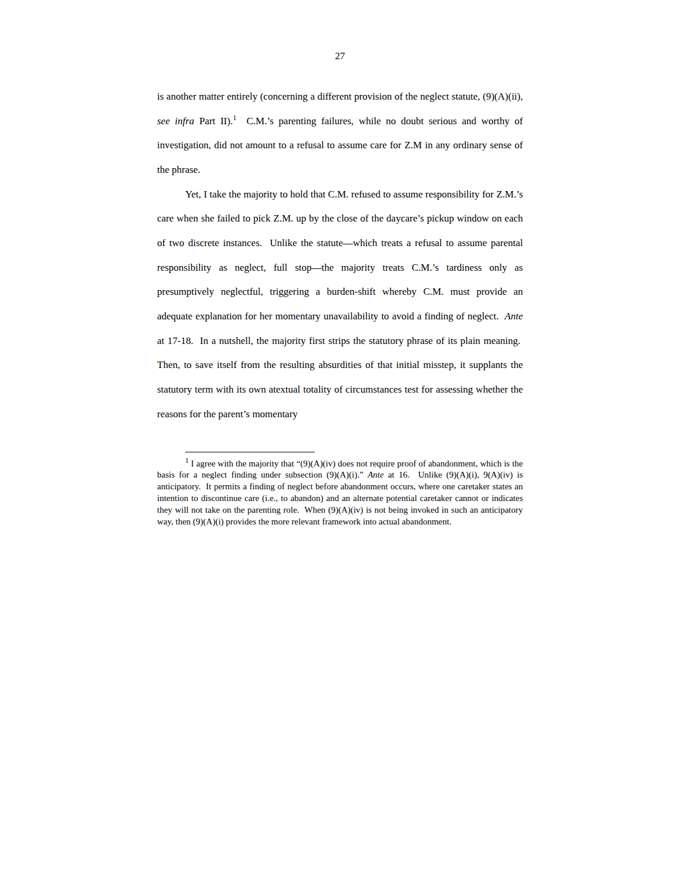27
is another matter entirely (concerning a different provision of the neglect statute, (9)(A)(ii), see infra Part II).1 C.M.’s parenting failures, while no doubt serious and worthy of investigation, did not amount to a refusal to assume care for Z.M in any ordinary sense of the phrase.
Yet, I take the majority to hold that C.M. refused to assume responsibility for Z.M.’s care when she failed to pick Z.M. up by the close of the daycare’s pickup window on each of two discrete instances. Unlike the statute—which treats a refusal to assume parental responsibility as neglect, full stop—the majority treats C.M.’s tardiness only as presumptively neglectful, triggering a burden-shift whereby C.M. must provide an adequate explanation for her momentary unavailability to avoid a finding of neglect. Ante at 17-18. In a nutshell, the majority first strips the statutory phrase of its plain meaning. Then, to save itself from the resulting absurdities of that initial misstep, it supplants the statutory term with its own atextual totality of circumstances test for assessing whether the reasons for the parent’s momentary
1 I agree with the majority that “(9)(A)(iv) does not require proof of abandonment, which is the basis for a neglect finding under subsection (9)(A)(i).” Ante at 16. Unlike (9)(A)(i), 9(A)(iv) is anticipatory. It permits a finding of neglect before abandonment occurs, where one caretaker states an intention to discontinue care (i.e., to abandon) and an alternate potential caretaker cannot or indicates they will not take on the parenting role. When (9)(A)(iv) is not being invoked in such an anticipatory way, then (9)(A)(i) provides the more relevant framework into actual abandonment.